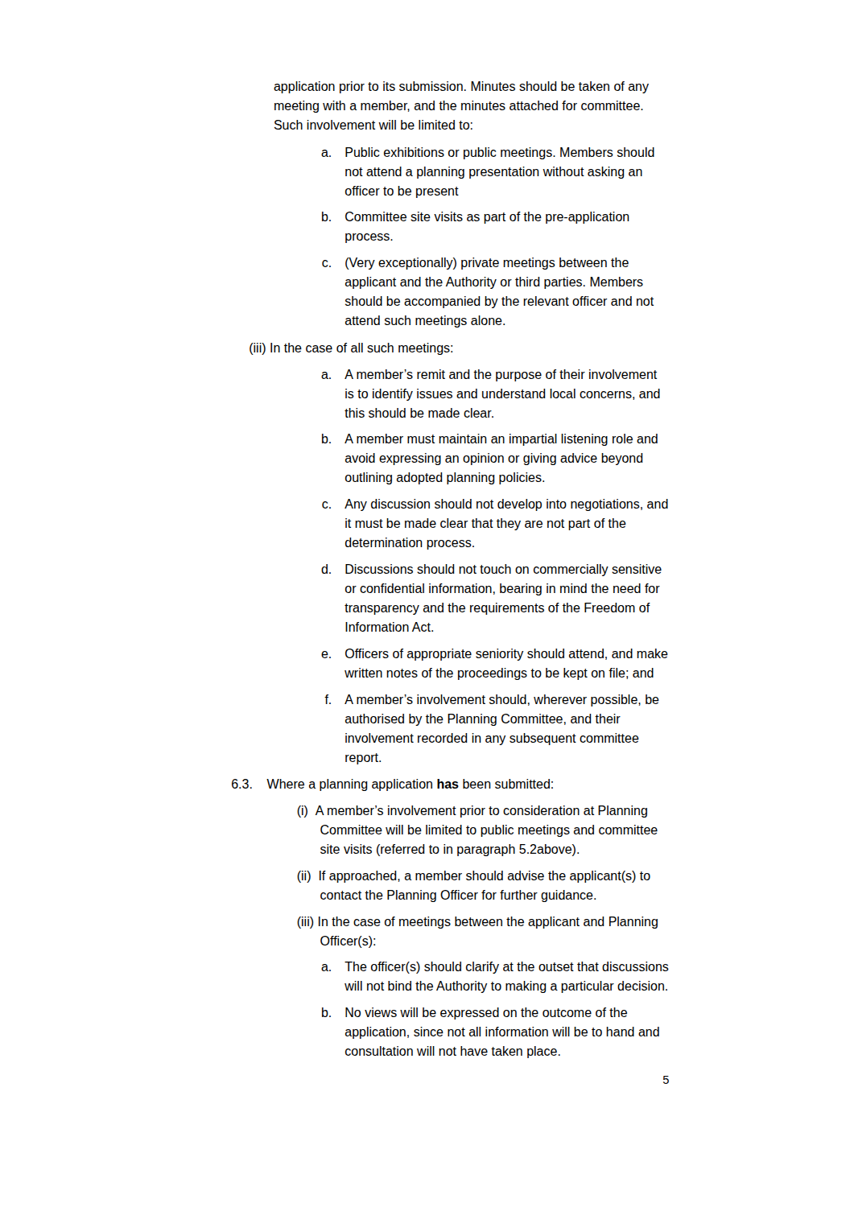application prior to its submission. Minutes should be taken of any meeting with a member, and the minutes attached for committee. Such involvement will be limited to:
Public exhibitions or public meetings. Members should not attend a planning presentation without asking an officer to be present
Committee site visits as part of the pre-application process.
(Very exceptionally) private meetings between the applicant and the Authority or third parties. Members should be accompanied by the relevant officer and not attend such meetings alone.
(iii) In the case of all such meetings:
A member’s remit and the purpose of their involvement is to identify issues and understand local concerns, and this should be made clear.
A member must maintain an impartial listening role and avoid expressing an opinion or giving advice beyond outlining adopted planning policies.
Any discussion should not develop into negotiations, and it must be made clear that they are not part of the determination process.
Discussions should not touch on commercially sensitive or confidential information, bearing in mind the need for transparency and the requirements of the Freedom of Information Act.
Officers of appropriate seniority should attend, and make written notes of the proceedings to be kept on file; and
A member’s involvement should, wherever possible, be authorised by the Planning Committee, and their involvement recorded in any subsequent committee report.
6.3. Where a planning application has been submitted:
(i) A member’s involvement prior to consideration at Planning Committee will be limited to public meetings and committee site visits (referred to in paragraph 5.2above).
(ii) If approached, a member should advise the applicant(s) to contact the Planning Officer for further guidance.
(iii) In the case of meetings between the applicant and Planning Officer(s):
The officer(s) should clarify at the outset that discussions will not bind the Authority to making a particular decision.
No views will be expressed on the outcome of the application, since not all information will be to hand and consultation will not have taken place.
5